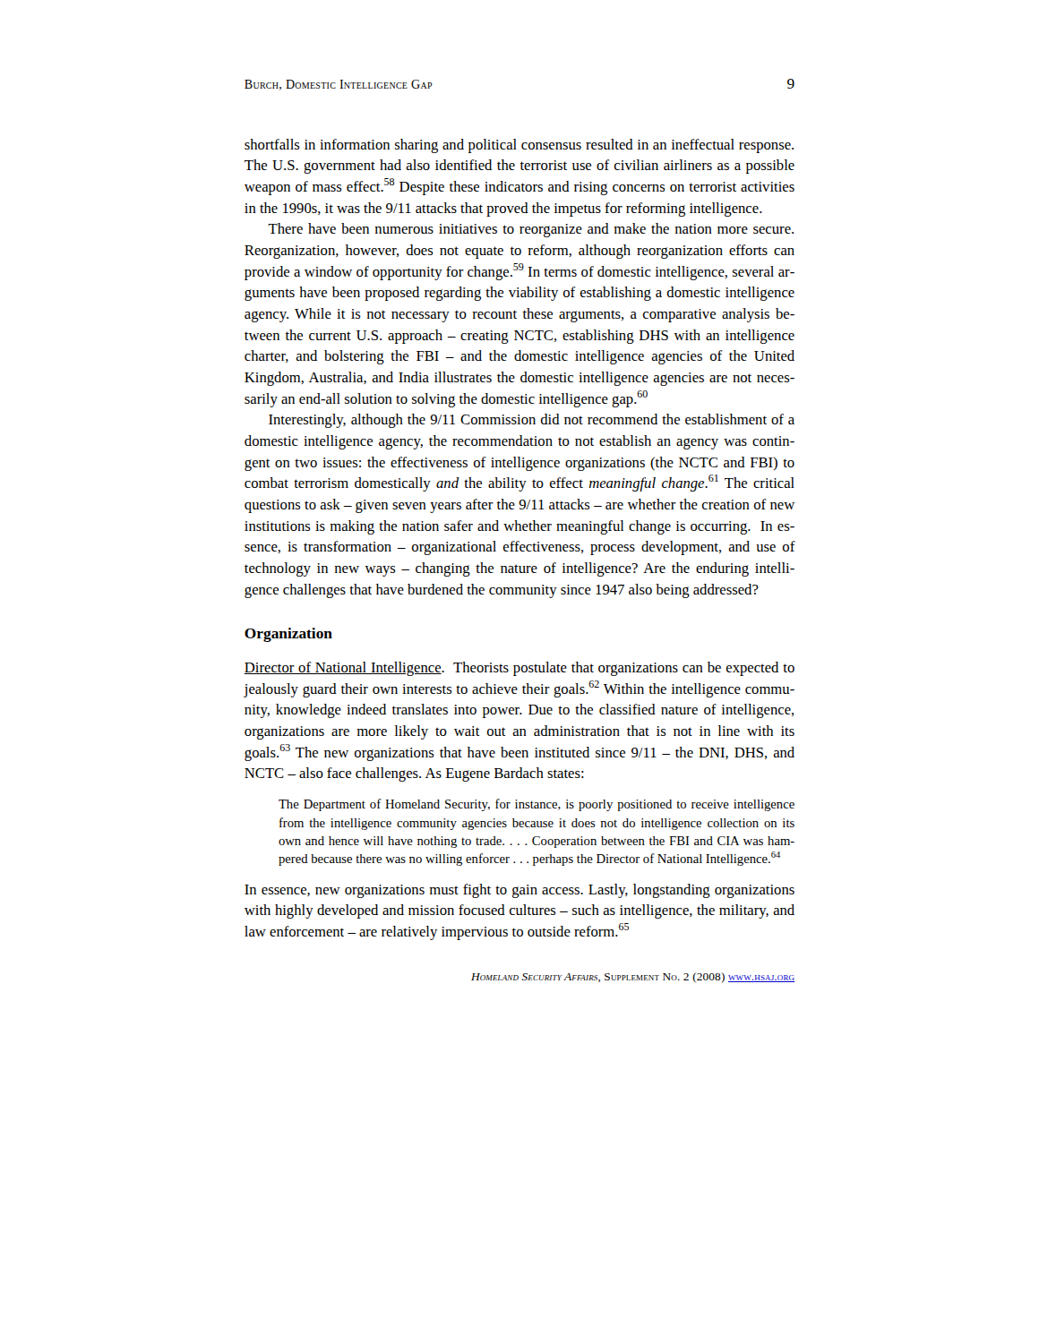Burch, Domestic Intelligence Gap 9
shortfalls in information sharing and political consensus resulted in an ineffectual response. The U.S. government had also identified the terrorist use of civilian airliners as a possible weapon of mass effect.58 Despite these indicators and rising concerns on terrorist activities in the 1990s, it was the 9/11 attacks that proved the impetus for reforming intelligence.
There have been numerous initiatives to reorganize and make the nation more secure. Reorganization, however, does not equate to reform, although reorganization efforts can provide a window of opportunity for change.59 In terms of domestic intelligence, several arguments have been proposed regarding the viability of establishing a domestic intelligence agency. While it is not necessary to recount these arguments, a comparative analysis between the current U.S. approach – creating NCTC, establishing DHS with an intelligence charter, and bolstering the FBI – and the domestic intelligence agencies of the United Kingdom, Australia, and India illustrates the domestic intelligence agencies are not necessarily an end-all solution to solving the domestic intelligence gap.60
Interestingly, although the 9/11 Commission did not recommend the establishment of a domestic intelligence agency, the recommendation to not establish an agency was contingent on two issues: the effectiveness of intelligence organizations (the NCTC and FBI) to combat terrorism domestically and the ability to effect meaningful change.61 The critical questions to ask – given seven years after the 9/11 attacks – are whether the creation of new institutions is making the nation safer and whether meaningful change is occurring. In essence, is transformation – organizational effectiveness, process development, and use of technology in new ways – changing the nature of intelligence? Are the enduring intelligence challenges that have burdened the community since 1947 also being addressed?
Organization
Director of National Intelligence. Theorists postulate that organizations can be expected to jealously guard their own interests to achieve their goals.62 Within the intelligence community, knowledge indeed translates into power. Due to the classified nature of intelligence, organizations are more likely to wait out an administration that is not in line with its goals.63 The new organizations that have been instituted since 9/11 – the DNI, DHS, and NCTC – also face challenges. As Eugene Bardach states:
The Department of Homeland Security, for instance, is poorly positioned to receive intelligence from the intelligence community agencies because it does not do intelligence collection on its own and hence will have nothing to trade. . . . Cooperation between the FBI and CIA was hampered because there was no willing enforcer . . . perhaps the Director of National Intelligence.64
In essence, new organizations must fight to gain access. Lastly, longstanding organizations with highly developed and mission focused cultures – such as intelligence, the military, and law enforcement – are relatively impervious to outside reform.65
Homeland Security Affairs, Supplement No. 2 (2008) www.hsaj.org